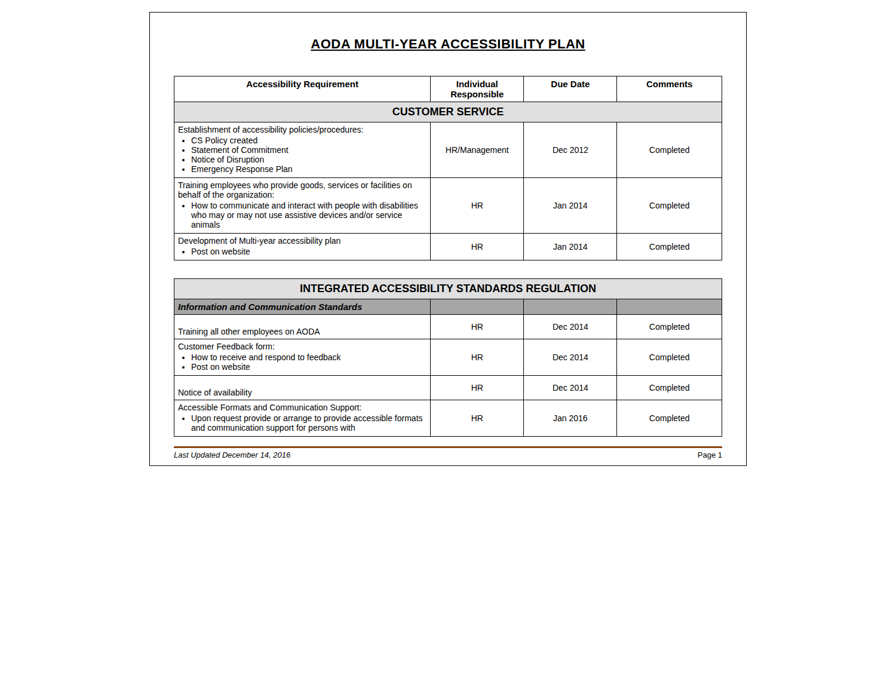AODA MULTI-YEAR ACCESSIBILITY PLAN
| Accessibility Requirement | Individual Responsible | Due Date | Comments |
| --- | --- | --- | --- |
| CUSTOMER SERVICE |
| Establishment of accessibility policies/procedures: CS Policy created Statement of Commitment Notice of Disruption Emergency Response Plan | HR/Management | Dec 2012 | Completed |
| Training employees who provide goods, services or facilities on behalf of the organization: How to communicate and interact with people with disabilities who may or may not use assistive devices and/or service animals | HR | Jan 2014 | Completed |
| Development of Multi-year accessibility plan Post on website | HR | Jan 2014 | Completed |
| INTEGRATED ACCESSIBILITY STANDARDS REGULATION |
| Information and Communication Standards | | | |
| Training all other employees on AODA | HR | Dec 2014 | Completed |
| Customer Feedback form: How to receive and respond to feedback Post on website | HR | Dec 2014 | Completed |
| Notice of availability | HR | Dec 2014 | Completed |
| Accessible Formats and Communication Support: Upon request provide or arrange to provide accessible formats and communication support for persons with | HR | Jan 2016 | Completed |
Last Updated December 14, 2016 Page 1